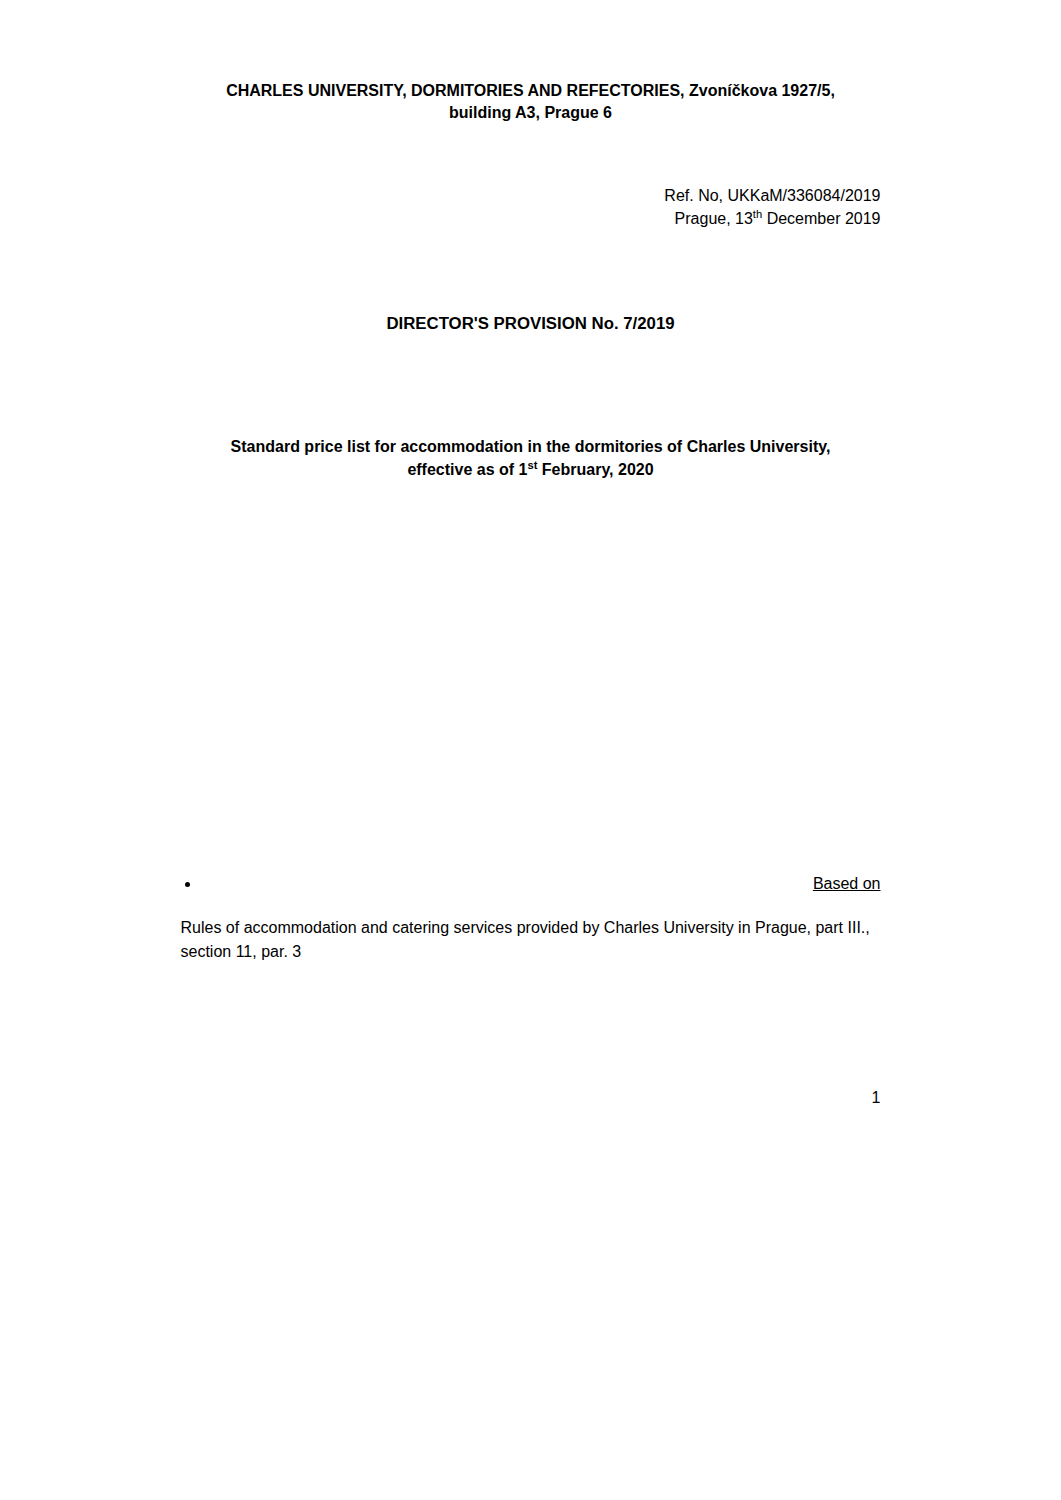CHARLES UNIVERSITY, DORMITORIES AND REFECTORIES, Zvoníčkova 1927/5,
building A3, Prague 6
Ref. No, UKKaM/336084/2019
Prague, 13th December 2019
DIRECTOR'S PROVISION No. 7/2019
Standard price list for accommodation in the dormitories of Charles University,
effective as of 1st February, 2020
Based on
Rules of accommodation and catering services provided by Charles University in Prague, part III., section 11, par. 3
1